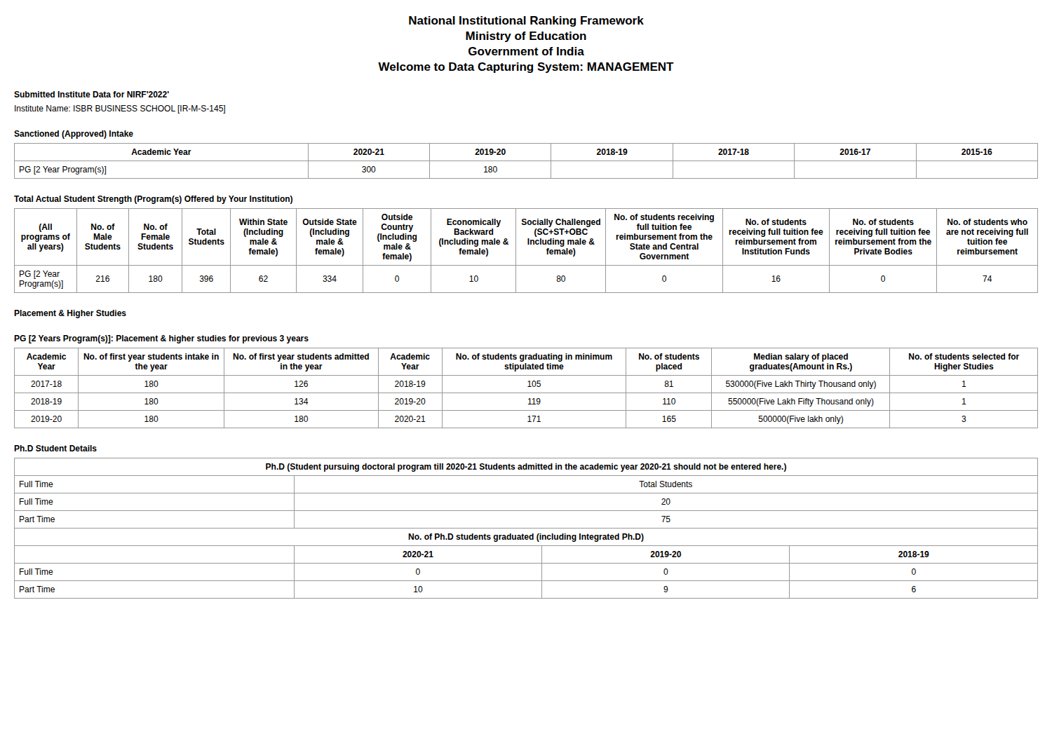National Institutional Ranking Framework
Ministry of Education
Government of India
Welcome to Data Capturing System: MANAGEMENT
Submitted Institute Data for NIRF'2022'
Institute Name: ISBR BUSINESS SCHOOL [IR-M-S-145]
Sanctioned (Approved) Intake
| Academic Year | 2020-21 | 2019-20 | 2018-19 | 2017-18 | 2016-17 | 2015-16 |
| --- | --- | --- | --- | --- | --- | --- |
| PG [2 Year Program(s)] | 300 | 180 | | | | |
Total Actual Student Strength (Program(s) Offered by Your Institution)
| (All programs of all years) | No. of Male Students | No. of Female Students | Total Students | Within State (Including male & female) | Outside State (Including male & female) | Outside Country (Including male & female) | Economically Backward (Including male & female) | Socially Challenged (SC+ST+OBC Including male & female) | No. of students receiving full tuition fee reimbursement from the State and Central Government | No. of students receiving full tuition fee reimbursement from Institution Funds | No. of students receiving full tuition fee reimbursement from the Private Bodies | No. of students who are not receiving full tuition fee reimbursement |
| --- | --- | --- | --- | --- | --- | --- | --- | --- | --- | --- | --- | --- |
| PG [2 Year Program(s)] | 216 | 180 | 396 | 62 | 334 | 0 | 10 | 80 | 0 | 16 | 0 | 74 |
Placement & Higher Studies
PG [2 Years Program(s)]: Placement & higher studies for previous 3 years
| Academic Year | No. of first year students intake in the year | No. of first year students admitted in the year | Academic Year | No. of students graduating in minimum stipulated time | No. of students placed | Median salary of placed graduates(Amount in Rs.) | No. of students selected for Higher Studies |
| --- | --- | --- | --- | --- | --- | --- | --- |
| 2017-18 | 180 | 126 | 2018-19 | 105 | 81 | 530000(Five Lakh Thirty Thousand only) | 1 |
| 2018-19 | 180 | 134 | 2019-20 | 119 | 110 | 550000(Five Lakh Fifty Thousand only) | 1 |
| 2019-20 | 180 | 180 | 2020-21 | 171 | 165 | 500000(Five lakh only) | 3 |
Ph.D Student Details
| Ph.D (Student pursuing doctoral program till 2020-21 Students admitted in the academic year 2020-21 should not be entered here.) |
| --- |
| Full Time | Total Students |
| Full Time | 20 |
| Part Time | 75 |
| No. of Ph.D students graduated (including Integrated Ph.D) |
| | 2020-21 | 2019-20 | 2018-19 |
| Full Time | 0 | 0 | 0 |
| Part Time | 10 | 9 | 6 |